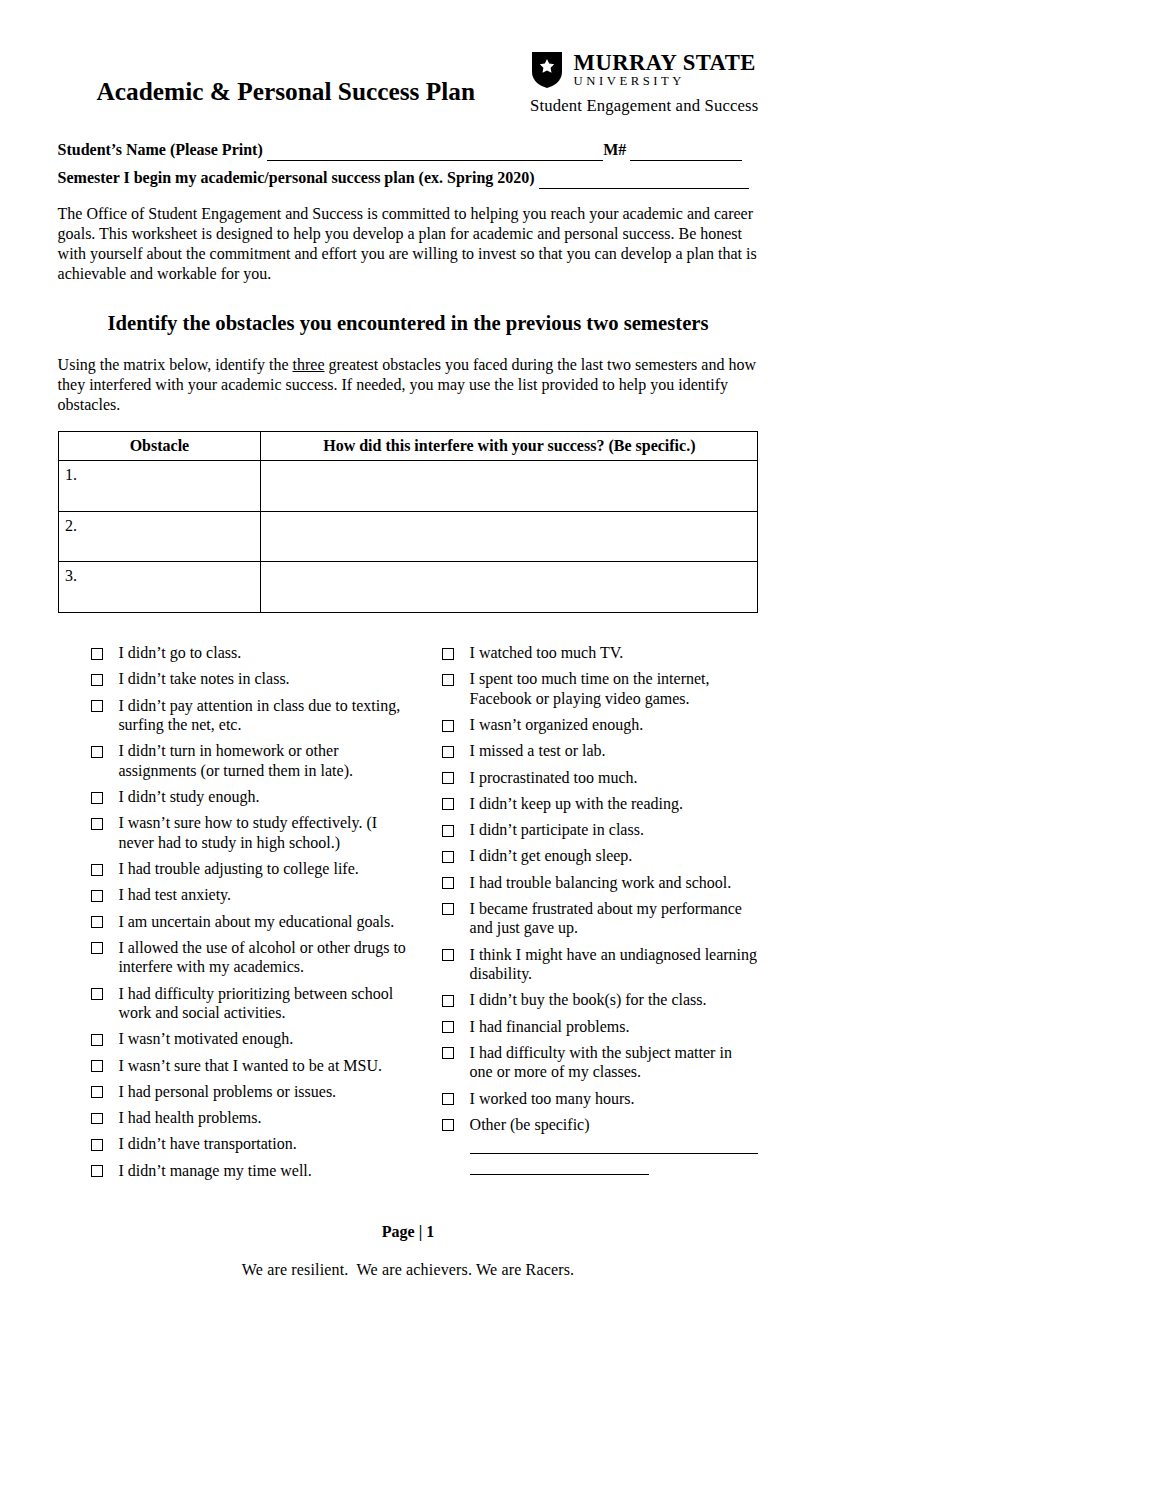Academic & Personal Success Plan
Murray State
University
Student Engagement and Success
Student’s Name (Please Print) M#
Semester I begin my academic/personal success plan (ex. Spring 2020)
The Office of Student Engagement and Success is committed to helping you reach your academic and career goals. This worksheet is designed to help you develop a plan for academic and personal success. Be honest with yourself about the commitment and effort you are willing to invest so that you can develop a plan that is achievable and workable for you.
Identify the obstacles you encountered in the previous two semesters
Using the matrix below, identify the three greatest obstacles you faced during the last two semesters and how they interfered with your academic success. If needed, you may use the list provided to help you identify obstacles.
| Obstacle | How did this interfere with your success? (Be specific.) |
| --- | --- |
| 1. | |
| 2. | |
| 3. | |
I didn’t go to class.
I didn’t take notes in class.
I didn’t pay attention in class due to texting, surfing the net, etc.
I didn’t turn in homework or other assignments (or turned them in late).
I didn’t study enough.
I wasn’t sure how to study effectively. (I never had to study in high school.)
I had trouble adjusting to college life.
I had test anxiety.
I am uncertain about my educational goals.
I allowed the use of alcohol or other drugs to interfere with my academics.
I had difficulty prioritizing between school work and social activities.
I wasn’t motivated enough.
I wasn’t sure that I wanted to be at MSU.
I had personal problems or issues.
I had health problems.
I didn’t have transportation.
I didn’t manage my time well.
I watched too much TV.
I spent too much time on the internet, Facebook or playing video games.
I wasn’t organized enough.
I missed a test or lab.
I procrastinated too much.
I didn’t keep up with the reading.
I didn’t participate in class.
I didn’t get enough sleep.
I had trouble balancing work and school.
I became frustrated about my performance and just gave up.
I think I might have an undiagnosed learning disability.
I didn’t buy the book(s) for the class.
I had financial problems.
I had difficulty with the subject matter in one or more of my classes.
I worked too many hours.
Other (be specific)
Page | 1
We are resilient. We are achievers. We are Racers.